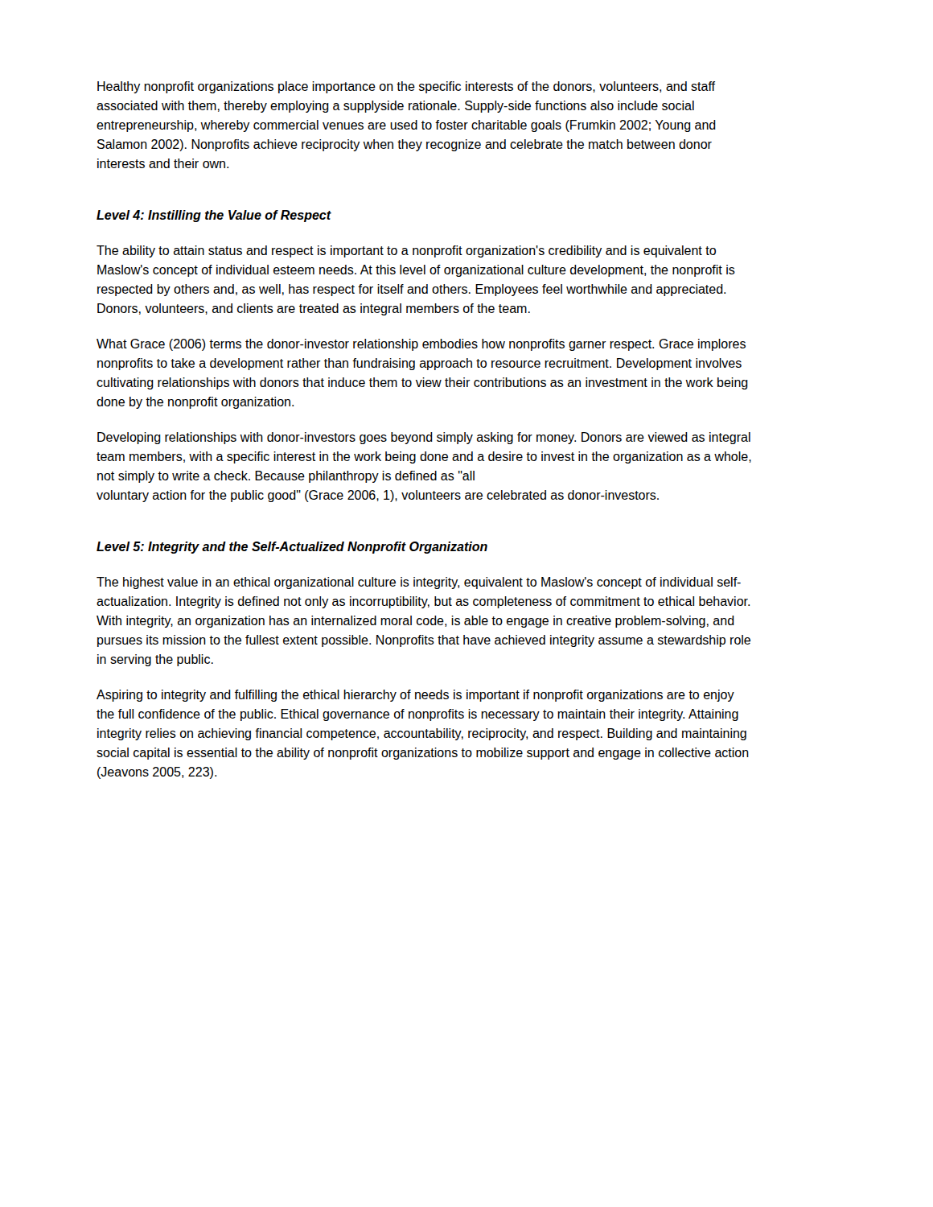Healthy nonprofit organizations place importance on the specific interests of the donors, volunteers, and staff associated with them, thereby employing a supplyside rationale. Supply-side functions also include social entrepreneurship, whereby commercial venues are used to foster charitable goals (Frumkin 2002; Young and Salamon 2002). Nonprofits achieve reciprocity when they recognize and celebrate the match between donor interests and their own.
Level 4: Instilling the Value of Respect
The ability to attain status and respect is important to a nonprofit organization's credibility and is equivalent to Maslow's concept of individual esteem needs. At this level of organizational culture development, the nonprofit is respected by others and, as well, has respect for itself and others. Employees feel worthwhile and appreciated. Donors, volunteers, and clients are treated as integral members of the team.
What Grace (2006) terms the donor-investor relationship embodies how nonprofits garner respect. Grace implores nonprofits to take a development rather than fundraising approach to resource recruitment. Development involves cultivating relationships with donors that induce them to view their contributions as an investment in the work being done by the nonprofit organization.
Developing relationships with donor-investors goes beyond simply asking for money. Donors are viewed as integral team members, with a specific interest in the work being done and a desire to invest in the organization as a whole, not simply to write a check. Because philanthropy is defined as "all
voluntary action for the public good" (Grace 2006, 1), volunteers are celebrated as donor-investors.
Level 5: Integrity and the Self-Actualized Nonprofit Organization
The highest value in an ethical organizational culture is integrity, equivalent to Maslow's concept of individual self-actualization. Integrity is defined not only as incorruptibility, but as completeness of commitment to ethical behavior. With integrity, an organization has an internalized moral code, is able to engage in creative problem-solving, and pursues its mission to the fullest extent possible. Nonprofits that have achieved integrity assume a stewardship role in serving the public.
Aspiring to integrity and fulfilling the ethical hierarchy of needs is important if nonprofit organizations are to enjoy the full confidence of the public. Ethical governance of nonprofits is necessary to maintain their integrity. Attaining integrity relies on achieving financial competence, accountability, reciprocity, and respect. Building and maintaining social capital is essential to the ability of nonprofit organizations to mobilize support and engage in collective action (Jeavons 2005, 223).